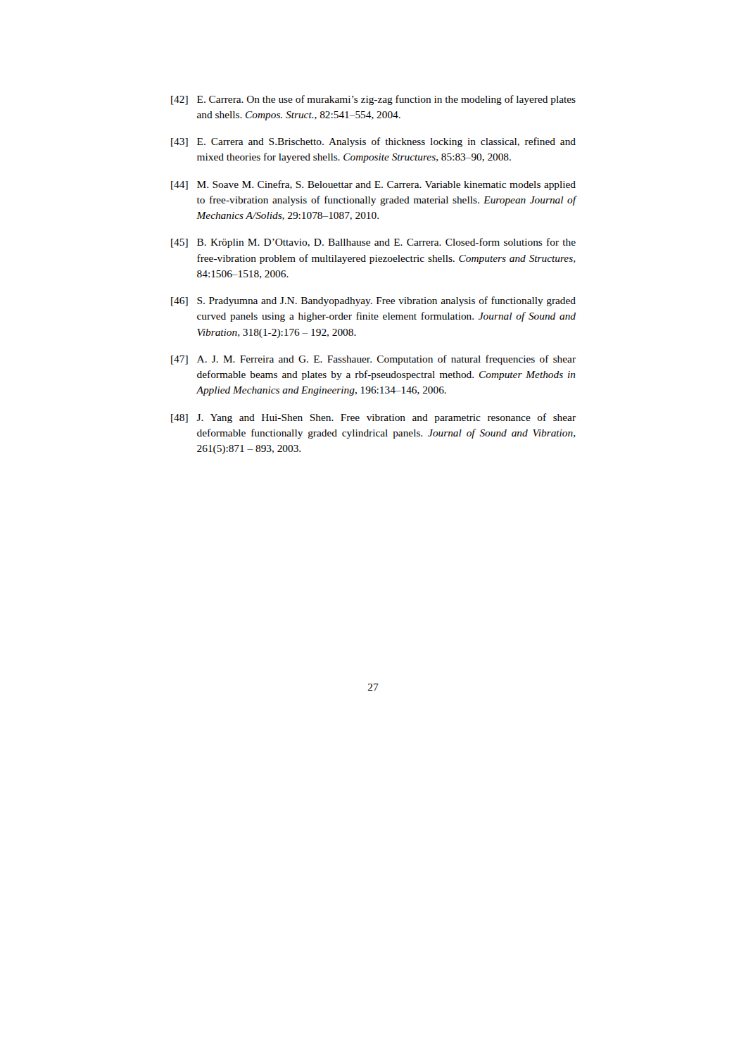[42] E. Carrera. On the use of murakami’s zig-zag function in the modeling of layered plates and shells. Compos. Struct., 82:541–554, 2004.
[43] E. Carrera and S.Brischetto. Analysis of thickness locking in classical, refined and mixed theories for layered shells. Composite Structures, 85:83–90, 2008.
[44] M. Soave M. Cinefra, S. Belouettar and E. Carrera. Variable kinematic models applied to free-vibration analysis of functionally graded material shells. European Journal of Mechanics A/Solids, 29:1078–1087, 2010.
[45] B. Kröplin M. D’Ottavio, D. Ballhause and E. Carrera. Closed-form solutions for the free-vibration problem of multilayered piezoelectric shells. Computers and Structures, 84:1506–1518, 2006.
[46] S. Pradyumna and J.N. Bandyopadhyay. Free vibration analysis of functionally graded curved panels using a higher-order finite element formulation. Journal of Sound and Vibration, 318(1-2):176 – 192, 2008.
[47] A. J. M. Ferreira and G. E. Fasshauer. Computation of natural frequencies of shear deformable beams and plates by a rbf-pseudospectral method. Computer Methods in Applied Mechanics and Engineering, 196:134–146, 2006.
[48] J. Yang and Hui-Shen Shen. Free vibration and parametric resonance of shear deformable functionally graded cylindrical panels. Journal of Sound and Vibration, 261(5):871 – 893, 2003.
27